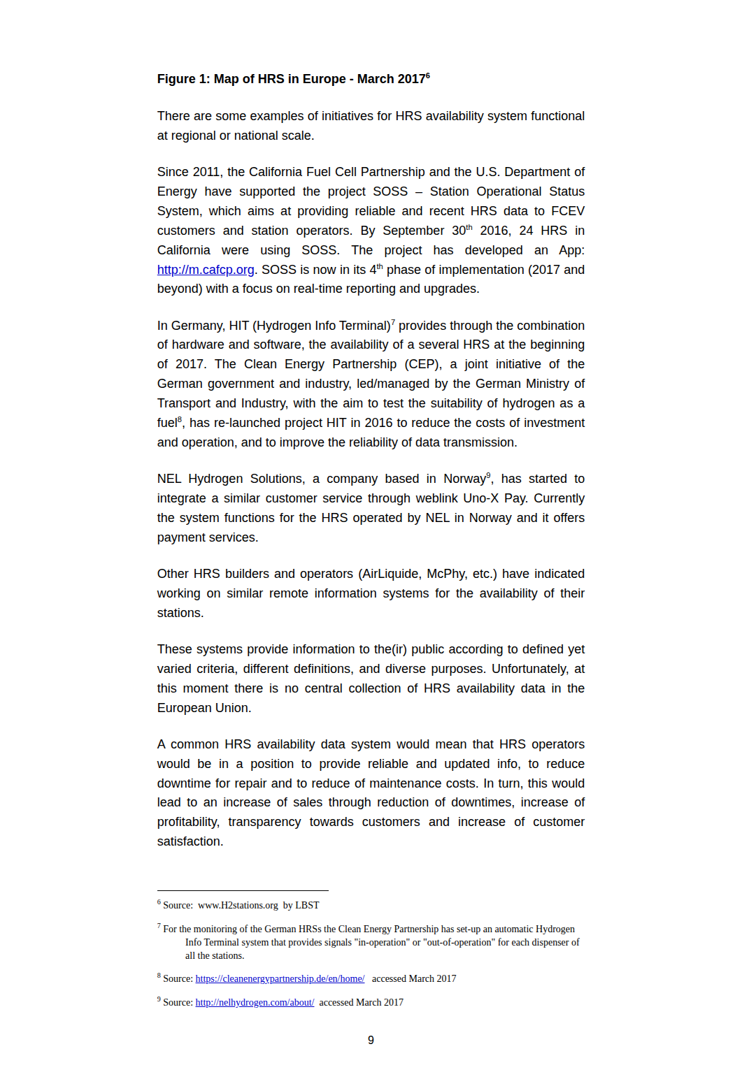Figure 1: Map of HRS in Europe - March 20176
There are some examples of initiatives for HRS availability system functional at regional or national scale.
Since 2011, the California Fuel Cell Partnership and the U.S. Department of Energy have supported the project SOSS – Station Operational Status System, which aims at providing reliable and recent HRS data to FCEV customers and station operators. By September 30th 2016, 24 HRS in California were using SOSS. The project has developed an App: http://m.cafcp.org. SOSS is now in its 4th phase of implementation (2017 and beyond) with a focus on real-time reporting and upgrades.
In Germany, HIT (Hydrogen Info Terminal)7 provides through the combination of hardware and software, the availability of a several HRS at the beginning of 2017. The Clean Energy Partnership (CEP), a joint initiative of the German government and industry, led/managed by the German Ministry of Transport and Industry, with the aim to test the suitability of hydrogen as a fuel8, has re-launched project HIT in 2016 to reduce the costs of investment and operation, and to improve the reliability of data transmission.
NEL Hydrogen Solutions, a company based in Norway9, has started to integrate a similar customer service through weblink Uno-X Pay. Currently the system functions for the HRS operated by NEL in Norway and it offers payment services.
Other HRS builders and operators (AirLiquide, McPhy, etc.) have indicated working on similar remote information systems for the availability of their stations.
These systems provide information to the(ir) public according to defined yet varied criteria, different definitions, and diverse purposes. Unfortunately, at this moment there is no central collection of HRS availability data in the European Union.
A common HRS availability data system would mean that HRS operators would be in a position to provide reliable and updated info, to reduce downtime for repair and to reduce of maintenance costs. In turn, this would lead to an increase of sales through reduction of downtimes, increase of profitability, transparency towards customers and increase of customer satisfaction.
6 Source: www.H2stations.org by LBST
7 For the monitoring of the German HRSs the Clean Energy Partnership has set-up an automatic Hydrogen Info Terminal system that provides signals "in-operation" or "out-of-operation" for each dispenser of all the stations.
8 Source: https://cleanenergypartnership.de/en/home/ accessed March 2017
9 Source: http://nelhydrogen.com/about/ accessed March 2017
9